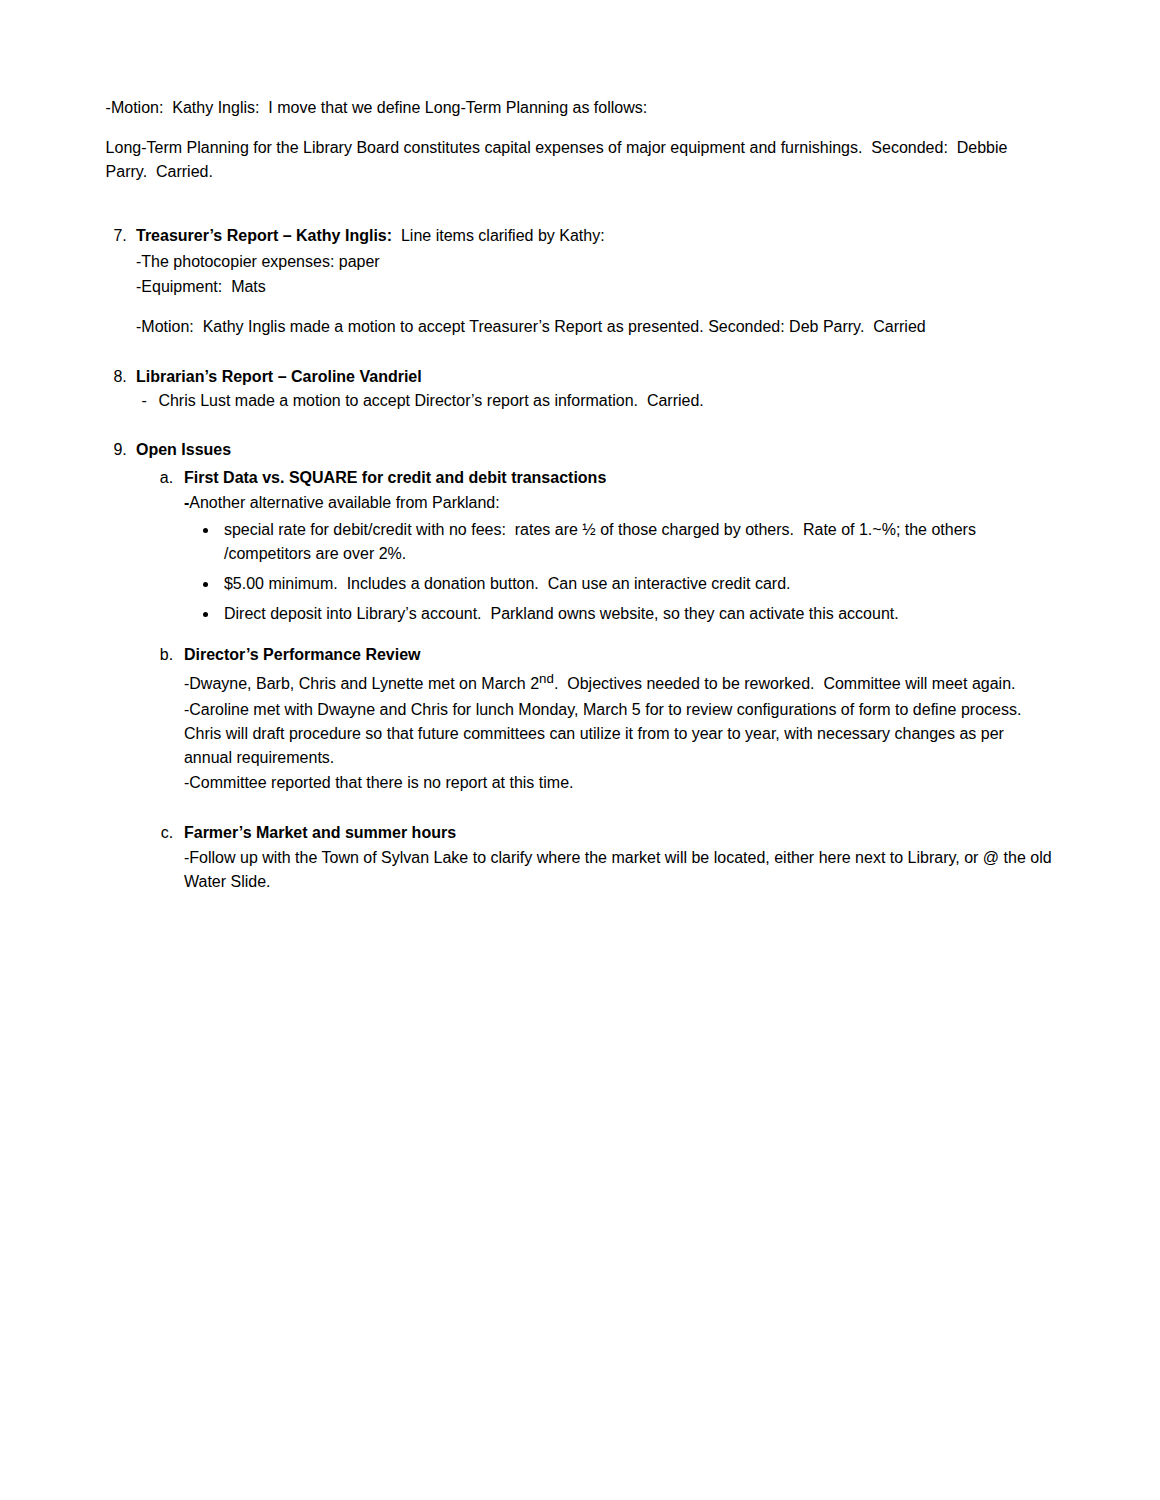-Motion: Kathy Inglis: I move that we define Long-Term Planning as follows:
Long-Term Planning for the Library Board constitutes capital expenses of major equipment and furnishings. Seconded: Debbie Parry. Carried.
Treasurer’s Report – Kathy Inglis: Line items clarified by Kathy:
-The photocopier expenses: paper
-Equipment: Mats
-Motion: Kathy Inglis made a motion to accept Treasurer’s Report as presented. Seconded: Deb Parry. Carried
Librarian’s Report – Caroline Vandriel
Chris Lust made a motion to accept Director’s report as information. Carried.
Open Issues
First Data vs. SQUARE for credit and debit transactions
-Another alternative available from Parkland:
special rate for debit/credit with no fees: rates are ½ of those charged by others. Rate of 1.~%; the others /competitors are over 2%.
$5.00 minimum. Includes a donation button. Can use an interactive credit card.
Direct deposit into Library’s account. Parkland owns website, so they can activate this account.
Director’s Performance Review
-Dwayne, Barb, Chris and Lynette met on March 2nd. Objectives needed to be reworked. Committee will meet again.
-Caroline met with Dwayne and Chris for lunch Monday, March 5 for to review configurations of form to define process. Chris will draft procedure so that future committees can utilize it from to year to year, with necessary changes as per annual requirements.
-Committee reported that there is no report at this time.
Farmer’s Market and summer hours
-Follow up with the Town of Sylvan Lake to clarify where the market will be located, either here next to Library, or @ the old Water Slide.